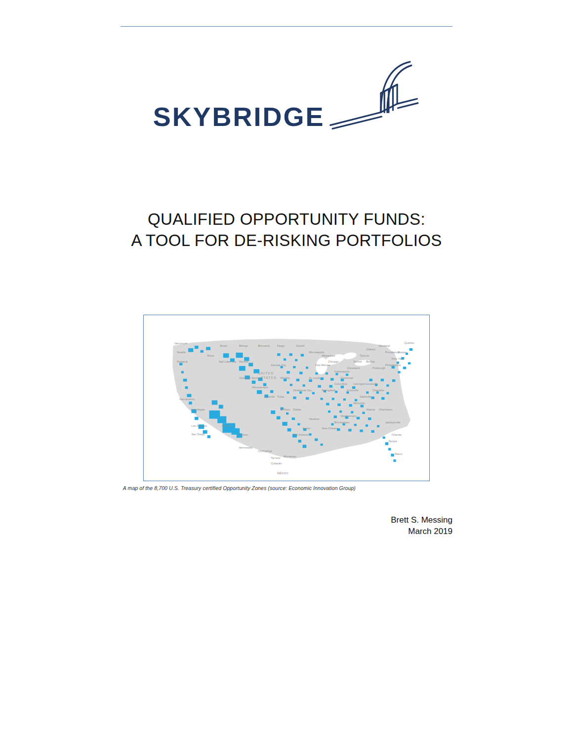SKYBRIDGE
Qualified Opportunity Funds:
A Tool for De-Risking Portfolios
Vancouver Seattle Portland Sacramento Las Vegas Los Angeles San Diego Salt Lake City Denver Phoenix Tucson Hermosillo Chihuahua Torreón Monterrey Culiacán MÉXICO Kansas City Wichita Oklahoma City El Paso San Antonio Austin Houston Dallas St. Louis Des Moines Minneapolis Milwaukee Chicago Indianapolis Cincinnati Cleveland Detroit Toronto Ottawa Montreal Buffalo Pittsburgh Philadelphia New York Boston Providence Louisville Charlotte Nashville Memphis Atlanta Charleston Jacksonville Orlando Tampa Miami Birmingham New Orleans Montgomery Knoxville Lexington Columbus Springfield Colorado Springs Albuquerque Amarillo Tulsa Billings Bismarck Fargo Duluth Boise Reno Quebec UNITED STATES
A map of the 8,700 U.S. Treasury certified Opportunity Zones (source: Economic Innovation Group)
Brett S. Messing
March 2019